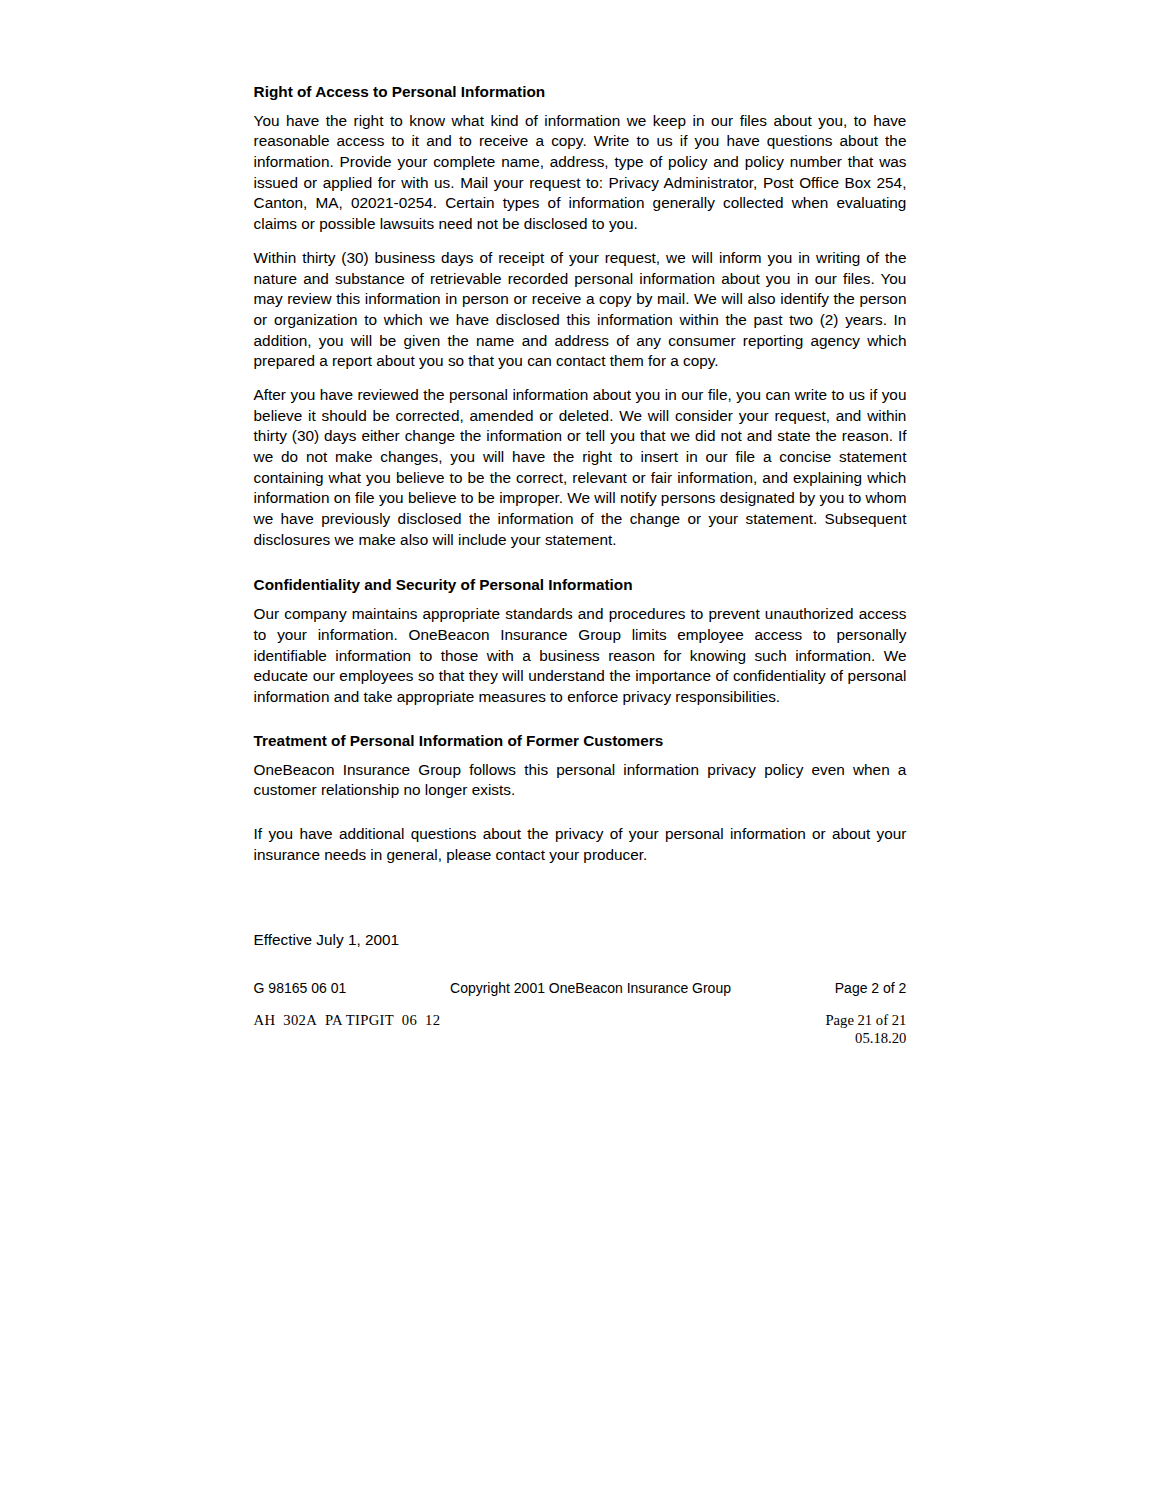Right of Access to Personal Information
You have the right to know what kind of information we keep in our files about you, to have reasonable access to it and to receive a copy. Write to us if you have questions about the information. Provide your complete name, address, type of policy and policy number that was issued or applied for with us. Mail your request to: Privacy Administrator, Post Office Box 254, Canton, MA, 02021-0254. Certain types of information generally collected when evaluating claims or possible lawsuits need not be disclosed to you.
Within thirty (30) business days of receipt of your request, we will inform you in writing of the nature and substance of retrievable recorded personal information about you in our files. You may review this information in person or receive a copy by mail. We will also identify the person or organization to which we have disclosed this information within the past two (2) years. In addition, you will be given the name and address of any consumer reporting agency which prepared a report about you so that you can contact them for a copy.
After you have reviewed the personal information about you in our file, you can write to us if you believe it should be corrected, amended or deleted. We will consider your request, and within thirty (30) days either change the information or tell you that we did not and state the reason. If we do not make changes, you will have the right to insert in our file a concise statement containing what you believe to be the correct, relevant or fair information, and explaining which information on file you believe to be improper. We will notify persons designated by you to whom we have previously disclosed the information of the change or your statement. Subsequent disclosures we make also will include your statement.
Confidentiality and Security of Personal Information
Our company maintains appropriate standards and procedures to prevent unauthorized access to your information. OneBeacon Insurance Group limits employee access to personally identifiable information to those with a business reason for knowing such information. We educate our employees so that they will understand the importance of confidentiality of personal information and take appropriate measures to enforce privacy responsibilities.
Treatment of Personal Information of Former Customers
OneBeacon Insurance Group follows this personal information privacy policy even when a customer relationship no longer exists.
If you have additional questions about the privacy of your personal information or about your insurance needs in general, please contact your producer.
Effective July 1, 2001
G 98165 06 01 Copyright 2001 OneBeacon Insurance Group Page 2 of 2
AH 302A PA TIPGIT 06 12 Page 21 of 21
05.18.20